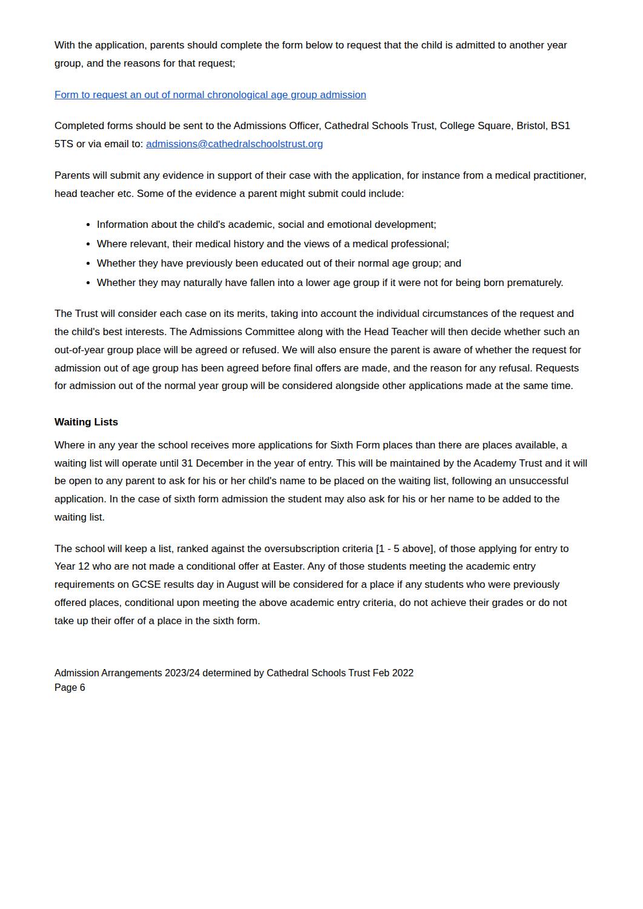With the application, parents should complete the form below to request that the child is admitted to another year group, and the reasons for that request;
Form to request an out of normal chronological age group admission
Completed forms should be sent to the Admissions Officer, Cathedral Schools Trust, College Square, Bristol, BS1 5TS or via email to: admissions@cathedralschoolstrust.org
Parents will submit any evidence in support of their case with the application, for instance from a medical practitioner, head teacher etc. Some of the evidence a parent might submit could include:
Information about the child's academic, social and emotional development;
Where relevant, their medical history and the views of a medical professional;
Whether they have previously been educated out of their normal age group; and
Whether they may naturally have fallen into a lower age group if it were not for being born prematurely.
The Trust will consider each case on its merits, taking into account the individual circumstances of the request and the child's best interests. The Admissions Committee along with the Head Teacher will then decide whether such an out-of-year group place will be agreed or refused. We will also ensure the parent is aware of whether the request for admission out of age group has been agreed before final offers are made, and the reason for any refusal. Requests for admission out of the normal year group will be considered alongside other applications made at the same time.
Waiting Lists
Where in any year the school receives more applications for Sixth Form places than there are places available, a waiting list will operate until 31 December in the year of entry. This will be maintained by the Academy Trust and it will be open to any parent to ask for his or her child's name to be placed on the waiting list, following an unsuccessful application. In the case of sixth form admission the student may also ask for his or her name to be added to the waiting list.
The school will keep a list, ranked against the oversubscription criteria [1 - 5 above], of those applying for entry to Year 12 who are not made a conditional offer at Easter. Any of those students meeting the academic entry requirements on GCSE results day in August will be considered for a place if any students who were previously offered places, conditional upon meeting the above academic entry criteria, do not achieve their grades or do not take up their offer of a place in the sixth form.
Admission Arrangements 2023/24 determined by Cathedral Schools Trust Feb 2022
Page 6